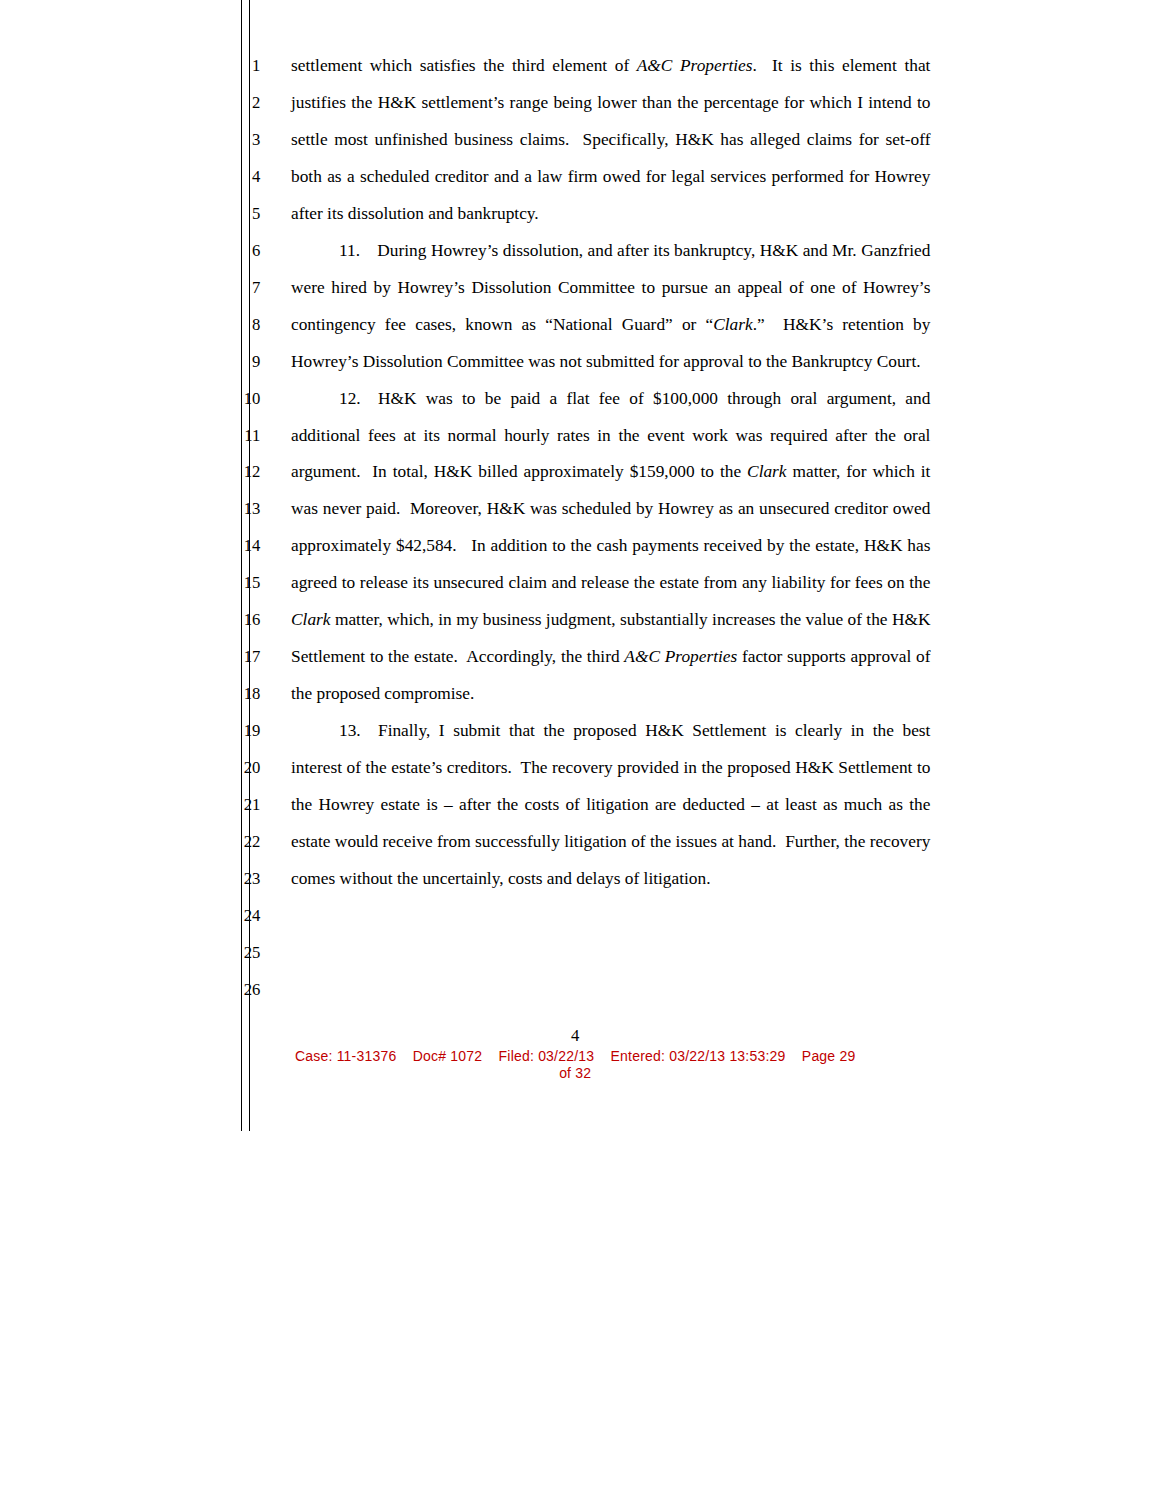1
2
3
4
5
6
7
8
9
10
11
12
13
14
15
16
17
18
19
20
21
22
23
24
25
26
settlement which satisfies the third element of A&C Properties. It is this element that justifies the H&K settlement’s range being lower than the percentage for which I intend to settle most unfinished business claims. Specifically, H&K has alleged claims for set-off both as a scheduled creditor and a law firm owed for legal services performed for Howrey after its dissolution and bankruptcy.
11. During Howrey’s dissolution, and after its bankruptcy, H&K and Mr. Ganzfried were hired by Howrey’s Dissolution Committee to pursue an appeal of one of Howrey’s contingency fee cases, known as “National Guard” or “Clark.” H&K’s retention by Howrey’s Dissolution Committee was not submitted for approval to the Bankruptcy Court.
12. H&K was to be paid a flat fee of $100,000 through oral argument, and additional fees at its normal hourly rates in the event work was required after the oral argument. In total, H&K billed approximately $159,000 to the Clark matter, for which it was never paid. Moreover, H&K was scheduled by Howrey as an unsecured creditor owed approximately $42,584. In addition to the cash payments received by the estate, H&K has agreed to release its unsecured claim and release the estate from any liability for fees on the Clark matter, which, in my business judgment, substantially increases the value of the H&K Settlement to the estate. Accordingly, the third A&C Properties factor supports approval of the proposed compromise.
13. Finally, I submit that the proposed H&K Settlement is clearly in the best interest of the estate’s creditors. The recovery provided in the proposed H&K Settlement to the Howrey estate is – after the costs of litigation are deducted – at least as much as the estate would receive from successfully litigation of the issues at hand. Further, the recovery comes without the uncertainly, costs and delays of litigation.
4
Case: 11-31376 Doc# 1072 Filed: 03/22/13 Entered: 03/22/13 13:53:29 Page 29 of 32